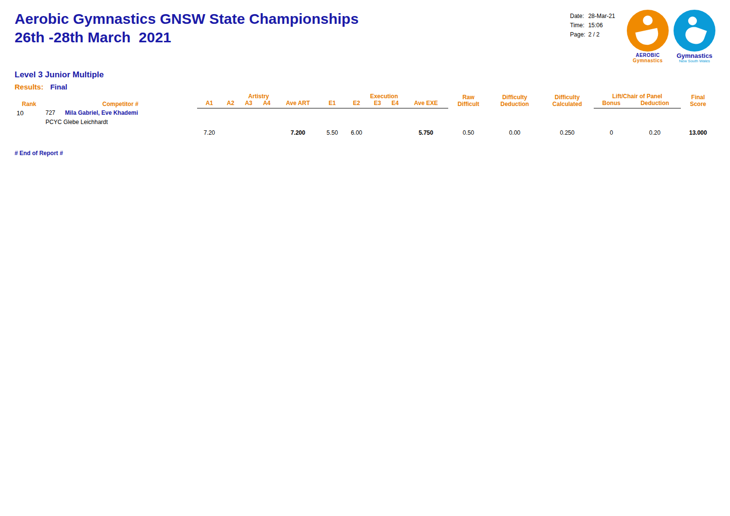Aerobic Gymnastics GNSW State Championships
26th -28th March 2021
| Date: | 28-Mar-21 |
| Time: | 15:06 |
| Page: | 2 / 2 |
AEROBIC Gymnastics
Gymnastics
New South Wales
Level 3 Junior Multiple
Results: Final
| Rank | Competitor # | Artistry | Execution | Raw Difficult | Difficulty Deduction | Difficulty Calculated | Lift/Chair of Panel | Final Score |
| --- | --- | --- | --- | --- | --- | --- | --- | --- |
| A1 | A2 | A3 | A4 | Ave ART | E1 | E2 | E3 | E4 | Ave EXE | Bonus | Deduction |
| 10 | 727 Mila Gabriel, Eve Khademi | |
| | PCYC Glebe Leichhardt | |
| | | 7.20 | | | | 7.200 | 5.50 | 6.00 | | | 5.750 | 0.50 | 0.00 | 0.250 | 0 | 0.20 | 13.000 |
# End of Report #